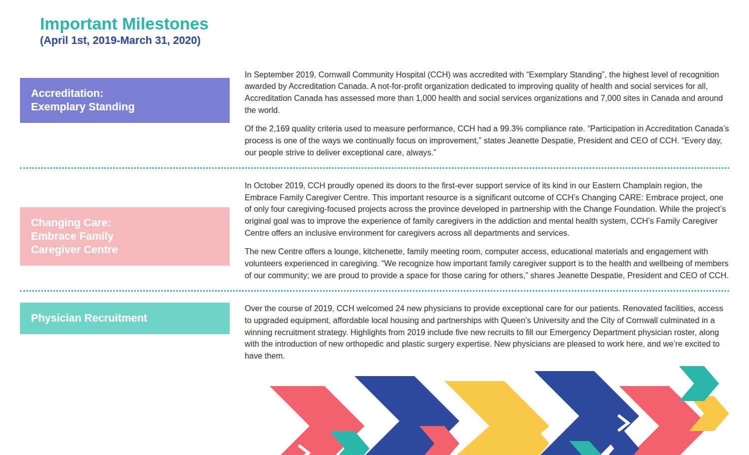Important Milestones (April 1st, 2019-March 31, 2020)
Accreditation:
Exemplary Standing
In September 2019, Cornwall Community Hospital (CCH) was accredited with “Exemplary Standing”, the highest level of recognition awarded by Accreditation Canada. A not-for-profit organization dedicated to improving quality of health and social services for all, Accreditation Canada has assessed more than 1,000 health and social services organizations and 7,000 sites in Canada and around the world.
Of the 2,169 quality criteria used to measure performance, CCH had a 99.3% compliance rate. “Participation in Accreditation Canada’s process is one of the ways we continually focus on improvement,” states Jeanette Despatie, President and CEO of CCH. “Every day, our people strive to deliver exceptional care, always.”
Changing Care:
Embrace Family
Caregiver Centre
In October 2019, CCH proudly opened its doors to the first-ever support service of its kind in our Eastern Champlain region, the Embrace Family Caregiver Centre. This important resource is a significant outcome of CCH’s Changing CARE: Embrace project, one of only four caregiving-focused projects across the province developed in partnership with the Change Foundation. While the project’s original goal was to improve the experience of family caregivers in the addiction and mental health system, CCH’s Family Caregiver Centre offers an inclusive environment for caregivers across all departments and services.
The new Centre offers a lounge, kitchenette, family meeting room, computer access, educational materials and engagement with volunteers experienced in caregiving. “We recognize how important family caregiver support is to the health and wellbeing of members of our community; we are proud to provide a space for those caring for others,” shares Jeanette Despatie, President and CEO of CCH.
Physician Recruitment
Over the course of 2019, CCH welcomed 24 new physicians to provide exceptional care for our patients. Renovated facilities, access to upgraded equipment, affordable local housing and partnerships with Queen’s University and the City of Cornwall culminated in a winning recruitment strategy. Highlights from 2019 include five new recruits to fill our Emergency Department physician roster, along with the introduction of new orthopedic and plastic surgery expertise. New physicians are pleased to work here, and we’re excited to have them.